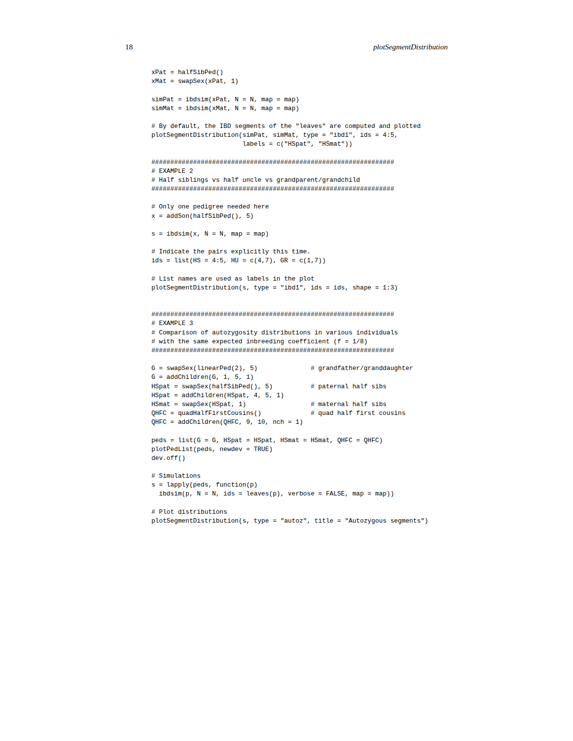18 plotSegmentDistribution
xPat = halfSibPed()
xMat = swapSex(xPat, 1)

simPat = ibdsim(xPat, N = N, map = map)
simMat = ibdsim(xMat, N = N, map = map)

# By default, the IBD segments of the "leaves" are computed and plotted
plotSegmentDistribution(simPat, simMat, type = "ibd1", ids = 4:5,
                        labels = c("HSpat", "HSmat"))

################################################################
# EXAMPLE 2
# Half siblings vs half uncle vs grandparent/grandchild
################################################################

# Only one pedigree needed here
x = addSon(halfSibPed(), 5)

s = ibdsim(x, N = N, map = map)

# Indicate the pairs explicitly this time.
ids = list(HS = 4:5, HU = c(4,7), GR = c(1,7))

# List names are used as labels in the plot
plotSegmentDistribution(s, type = "ibd1", ids = ids, shape = 1:3)


################################################################
# EXAMPLE 3
# Comparison of autozygosity distributions in various individuals
# with the same expected inbreeding coefficient (f = 1/8)
################################################################

G = swapSex(linearPed(2), 5)              # grandfather/granddaughter
G = addChildren(G, 1, 5, 1)
HSpat = swapSex(halfSibPed(), 5)          # paternal half sibs
HSpat = addChildren(HSpat, 4, 5, 1)
HSmat = swapSex(HSpat, 1)                 # maternal half sibs
QHFC = quadHalfFirstCousins()             # quad half first cousins
QHFC = addChildren(QHFC, 9, 10, nch = 1)

peds = list(G = G, HSpat = HSpat, HSmat = HSmat, QHFC = QHFC)
plotPedList(peds, newdev = TRUE)
dev.off()

# Simulations
s = lapply(peds, function(p)
  ibdsim(p, N = N, ids = leaves(p), verbose = FALSE, map = map))

# Plot distributions
plotSegmentDistribution(s, type = "autoz", title = "Autozygous segments")